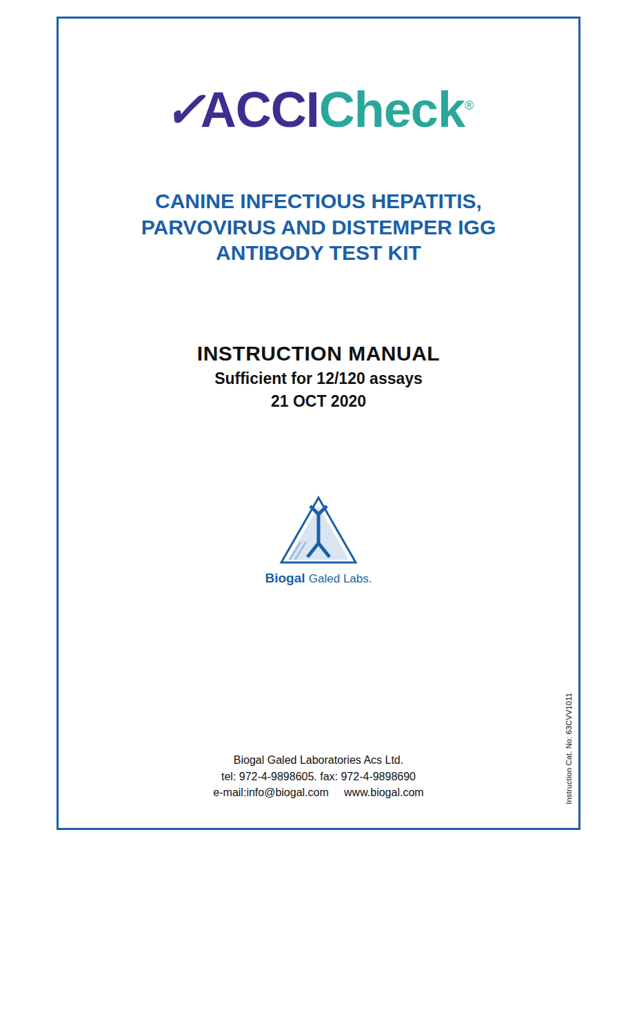✓ACCI Check®
Canine Infectious Hepatitis,
Parvovirus and Distemper IgG
Antibody Test Kit
Instruction Manual
Sufficient for 12/120 assays
21 OCT 2020
Biogal Galed Labs.
Biogal Galed Laboratories Acs Ltd.
tel: 972-4-9898605. fax: 972-4-9898690
e-mail:info@biogal.com www.biogal.com
Instruction Cat. No: 63CVV1011